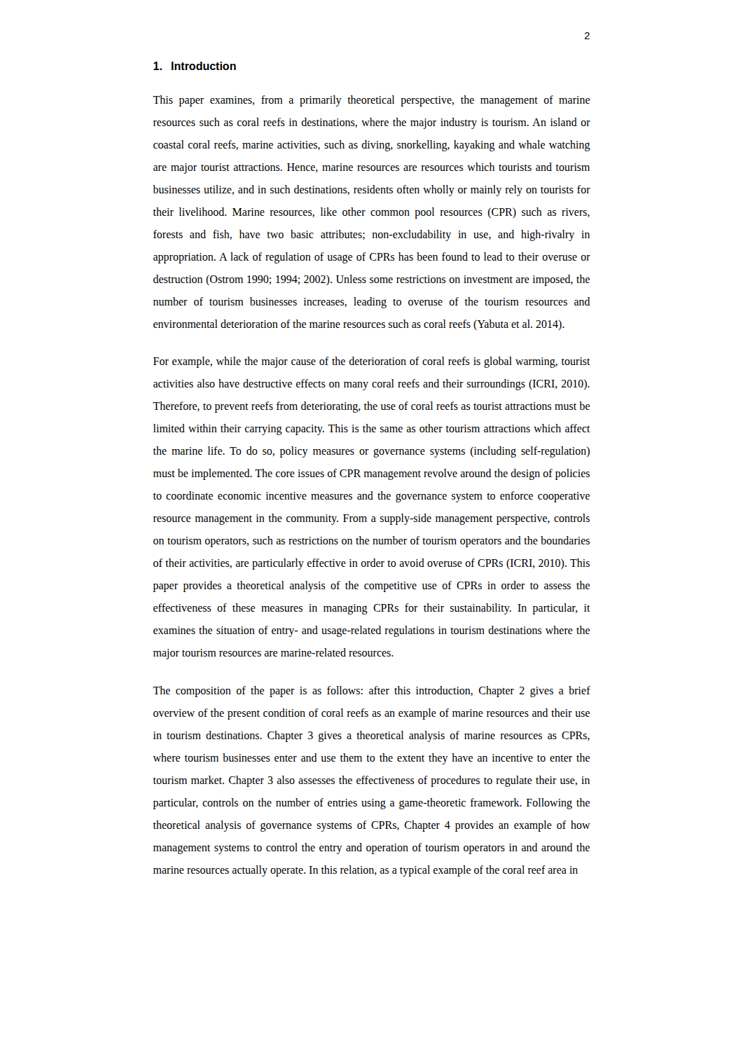2
1. Introduction
This paper examines, from a primarily theoretical perspective, the management of marine resources such as coral reefs in destinations, where the major industry is tourism. An island or coastal coral reefs, marine activities, such as diving, snorkelling, kayaking and whale watching are major tourist attractions. Hence, marine resources are resources which tourists and tourism businesses utilize, and in such destinations, residents often wholly or mainly rely on tourists for their livelihood. Marine resources, like other common pool resources (CPR) such as rivers, forests and fish, have two basic attributes; non-excludability in use, and high-rivalry in appropriation. A lack of regulation of usage of CPRs has been found to lead to their overuse or destruction (Ostrom 1990; 1994; 2002). Unless some restrictions on investment are imposed, the number of tourism businesses increases, leading to overuse of the tourism resources and environmental deterioration of the marine resources such as coral reefs (Yabuta et al. 2014).
For example, while the major cause of the deterioration of coral reefs is global warming, tourist activities also have destructive effects on many coral reefs and their surroundings (ICRI, 2010). Therefore, to prevent reefs from deteriorating, the use of coral reefs as tourist attractions must be limited within their carrying capacity. This is the same as other tourism attractions which affect the marine life. To do so, policy measures or governance systems (including self-regulation) must be implemented. The core issues of CPR management revolve around the design of policies to coordinate economic incentive measures and the governance system to enforce cooperative resource management in the community. From a supply-side management perspective, controls on tourism operators, such as restrictions on the number of tourism operators and the boundaries of their activities, are particularly effective in order to avoid overuse of CPRs (ICRI, 2010). This paper provides a theoretical analysis of the competitive use of CPRs in order to assess the effectiveness of these measures in managing CPRs for their sustainability. In particular, it examines the situation of entry- and usage-related regulations in tourism destinations where the major tourism resources are marine-related resources.
The composition of the paper is as follows: after this introduction, Chapter 2 gives a brief overview of the present condition of coral reefs as an example of marine resources and their use in tourism destinations. Chapter 3 gives a theoretical analysis of marine resources as CPRs, where tourism businesses enter and use them to the extent they have an incentive to enter the tourism market. Chapter 3 also assesses the effectiveness of procedures to regulate their use, in particular, controls on the number of entries using a game-theoretic framework. Following the theoretical analysis of governance systems of CPRs, Chapter 4 provides an example of how management systems to control the entry and operation of tourism operators in and around the marine resources actually operate. In this relation, as a typical example of the coral reef area in